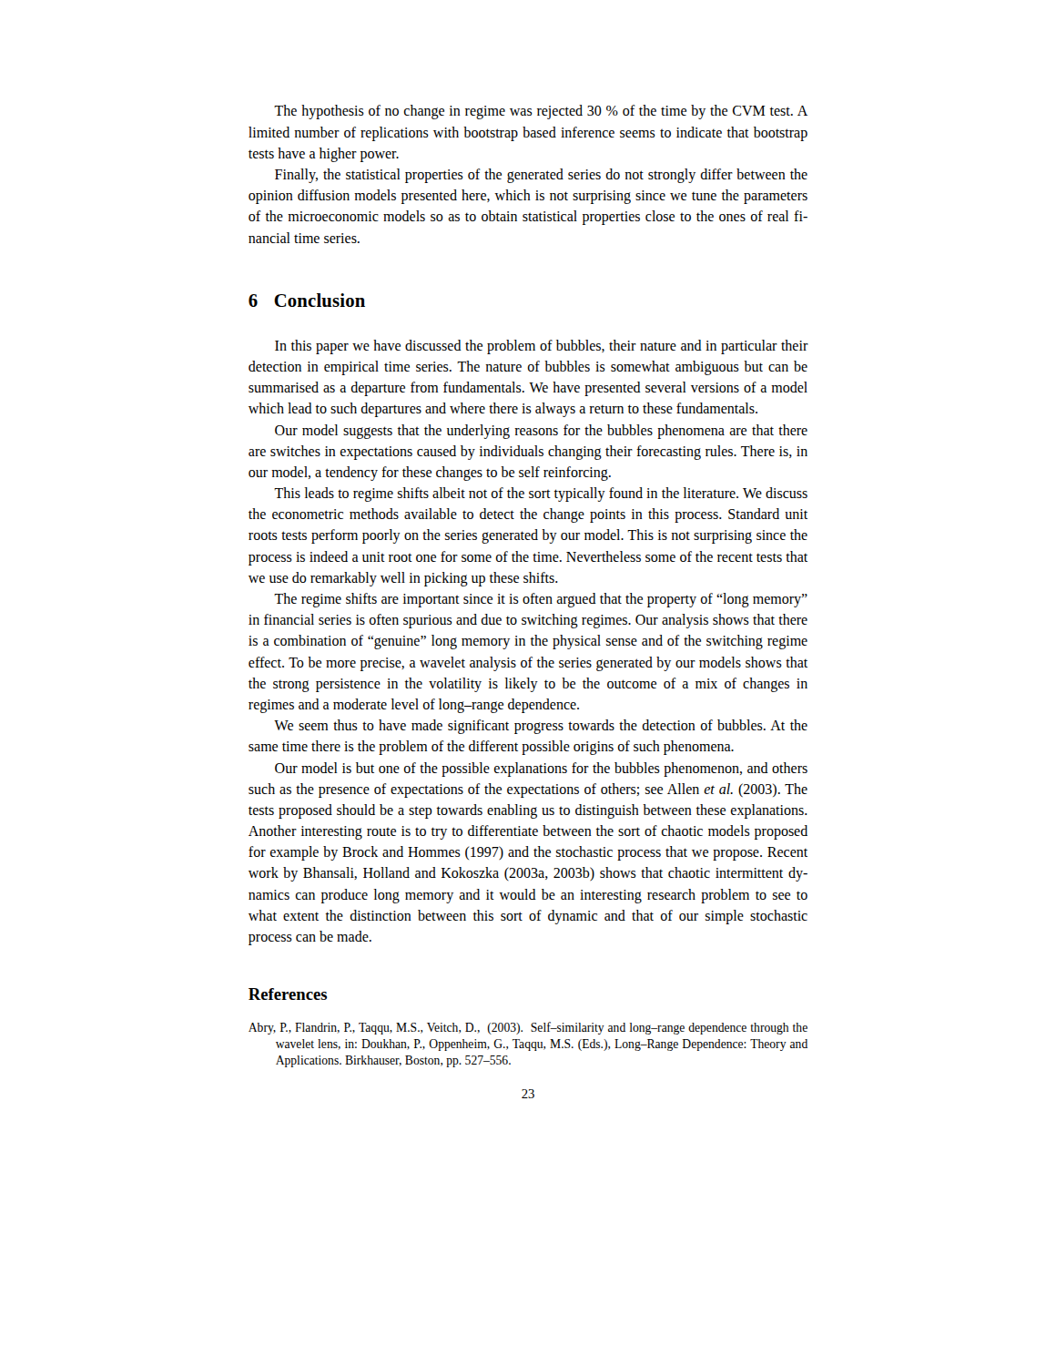The hypothesis of no change in regime was rejected 30 % of the time by the CVM test. A limited number of replications with bootstrap based inference seems to indicate that bootstrap tests have a higher power.
Finally, the statistical properties of the generated series do not strongly differ between the opinion diffusion models presented here, which is not surprising since we tune the parameters of the microeconomic models so as to obtain statistical properties close to the ones of real financial time series.
6 Conclusion
In this paper we have discussed the problem of bubbles, their nature and in particular their detection in empirical time series. The nature of bubbles is somewhat ambiguous but can be summarised as a departure from fundamentals. We have presented several versions of a model which lead to such departures and where there is always a return to these fundamentals.
Our model suggests that the underlying reasons for the bubbles phenomena are that there are switches in expectations caused by individuals changing their forecasting rules. There is, in our model, a tendency for these changes to be self reinforcing.
This leads to regime shifts albeit not of the sort typically found in the literature. We discuss the econometric methods available to detect the change points in this process. Standard unit roots tests perform poorly on the series generated by our model. This is not surprising since the process is indeed a unit root one for some of the time. Nevertheless some of the recent tests that we use do remarkably well in picking up these shifts.
The regime shifts are important since it is often argued that the property of “long memory” in financial series is often spurious and due to switching regimes. Our analysis shows that there is a combination of “genuine” long memory in the physical sense and of the switching regime effect. To be more precise, a wavelet analysis of the series generated by our models shows that the strong persistence in the volatility is likely to be the outcome of a mix of changes in regimes and a moderate level of long–range dependence.
We seem thus to have made significant progress towards the detection of bubbles. At the same time there is the problem of the different possible origins of such phenomena.
Our model is but one of the possible explanations for the bubbles phenomenon, and others such as the presence of expectations of the expectations of others; see Allen et al. (2003). The tests proposed should be a step towards enabling us to distinguish between these explanations. Another interesting route is to try to differentiate between the sort of chaotic models proposed for example by Brock and Hommes (1997) and the stochastic process that we propose. Recent work by Bhansali, Holland and Kokoszka (2003a, 2003b) shows that chaotic intermittent dynamics can produce long memory and it would be an interesting research problem to see to what extent the distinction between this sort of dynamic and that of our simple stochastic process can be made.
References
Abry, P., Flandrin, P., Taqqu, M.S., Veitch, D., (2003). Self–similarity and long–range dependence through the wavelet lens, in: Doukhan, P., Oppenheim, G., Taqqu, M.S. (Eds.), Long–Range Dependence: Theory and Applications. Birkhauser, Boston, pp. 527–556.
23